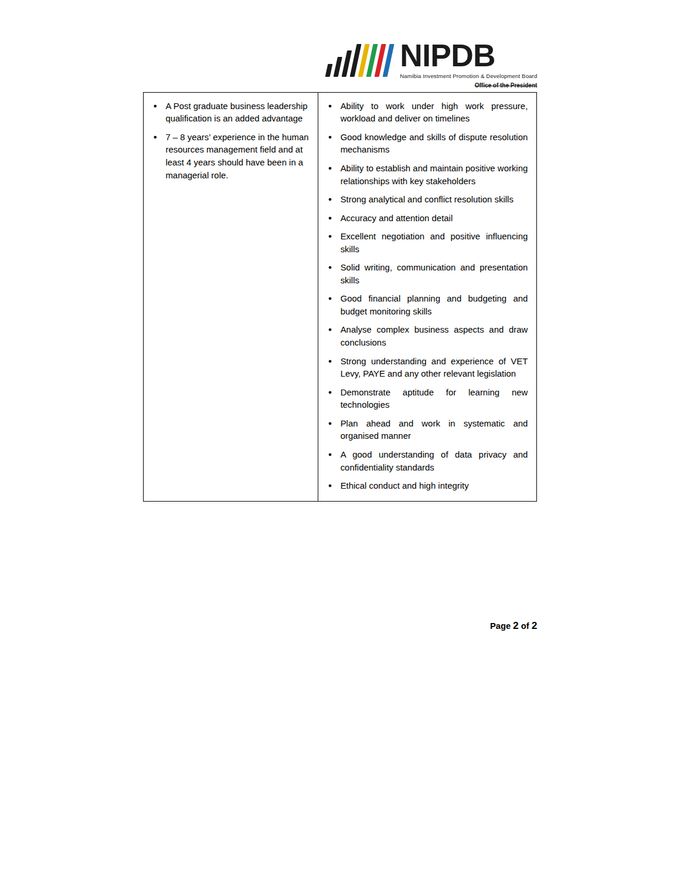NIPDB
Namibia Investment Promotion & Development Board
Office of the President
| A Post graduate business leadership qualification is an added advantage 7 – 8 years’ experience in the human resources management field and at least 4 years should have been in a managerial role. | Ability to work under high work pressure, workload and deliver on timelines Good knowledge and skills of dispute resolution mechanisms Ability to establish and maintain positive working relationships with key stakeholders Strong analytical and conflict resolution skills Accuracy and attention detail Excellent negotiation and positive influencing skills Solid writing, communication and presentation skills Good financial planning and budgeting and budget monitoring skills Analyse complex business aspects and draw conclusions Strong understanding and experience of VET Levy, PAYE and any other relevant legislation Demonstrate aptitude for learning new technologies Plan ahead and work in systematic and organised manner A good understanding of data privacy and confidentiality standards Ethical conduct and high integrity |
Page 2 of 2